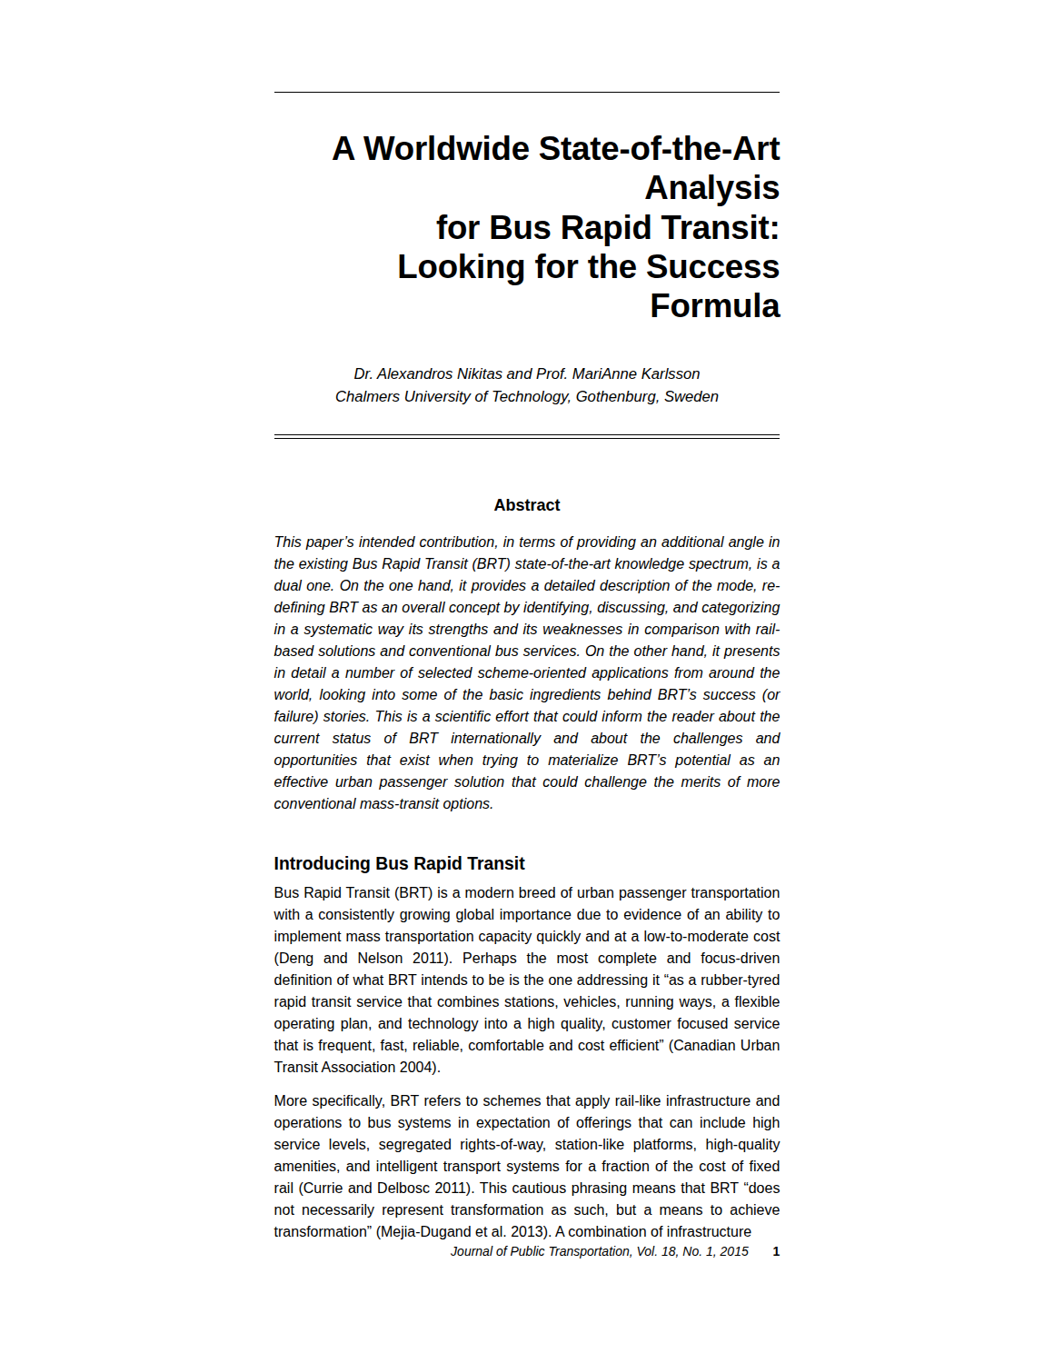A Worldwide State-of-the-Art Analysis
for Bus Rapid Transit:
Looking for the Success Formula
Dr. Alexandros Nikitas and Prof. MariAnne Karlsson
Chalmers University of Technology, Gothenburg, Sweden
Abstract
This paper’s intended contribution, in terms of providing an additional angle in the existing Bus Rapid Transit (BRT) state-of-the-art knowledge spectrum, is a dual one. On the one hand, it provides a detailed description of the mode, re-defining BRT as an overall concept by identifying, discussing, and categorizing in a systematic way its strengths and its weaknesses in comparison with rail-based solutions and conventional bus services. On the other hand, it presents in detail a number of selected scheme-oriented applications from around the world, looking into some of the basic ingredients behind BRT’s success (or failure) stories. This is a scientific effort that could inform the reader about the current status of BRT internationally and about the challenges and opportunities that exist when trying to materialize BRT’s potential as an effective urban passenger solution that could challenge the merits of more conventional mass-transit options.
Introducing Bus Rapid Transit
Bus Rapid Transit (BRT) is a modern breed of urban passenger transportation with a consistently growing global importance due to evidence of an ability to implement mass transportation capacity quickly and at a low-to-moderate cost (Deng and Nelson 2011). Perhaps the most complete and focus-driven definition of what BRT intends to be is the one addressing it “as a rubber-tyred rapid transit service that combines stations, vehicles, running ways, a flexible operating plan, and technology into a high quality, customer focused service that is frequent, fast, reliable, comfortable and cost efficient” (Canadian Urban Transit Association 2004).
More specifically, BRT refers to schemes that apply rail-like infrastructure and operations to bus systems in expectation of offerings that can include high service levels, segregated rights-of-way, station-like platforms, high-quality amenities, and intelligent transport systems for a fraction of the cost of fixed rail (Currie and Delbosc 2011). This cautious phrasing means that BRT “does not necessarily represent transformation as such, but a means to achieve transformation” (Mejia-Dugand et al. 2013). A combination of infrastructure
Journal of Public Transportation, Vol. 18, No. 1, 20151